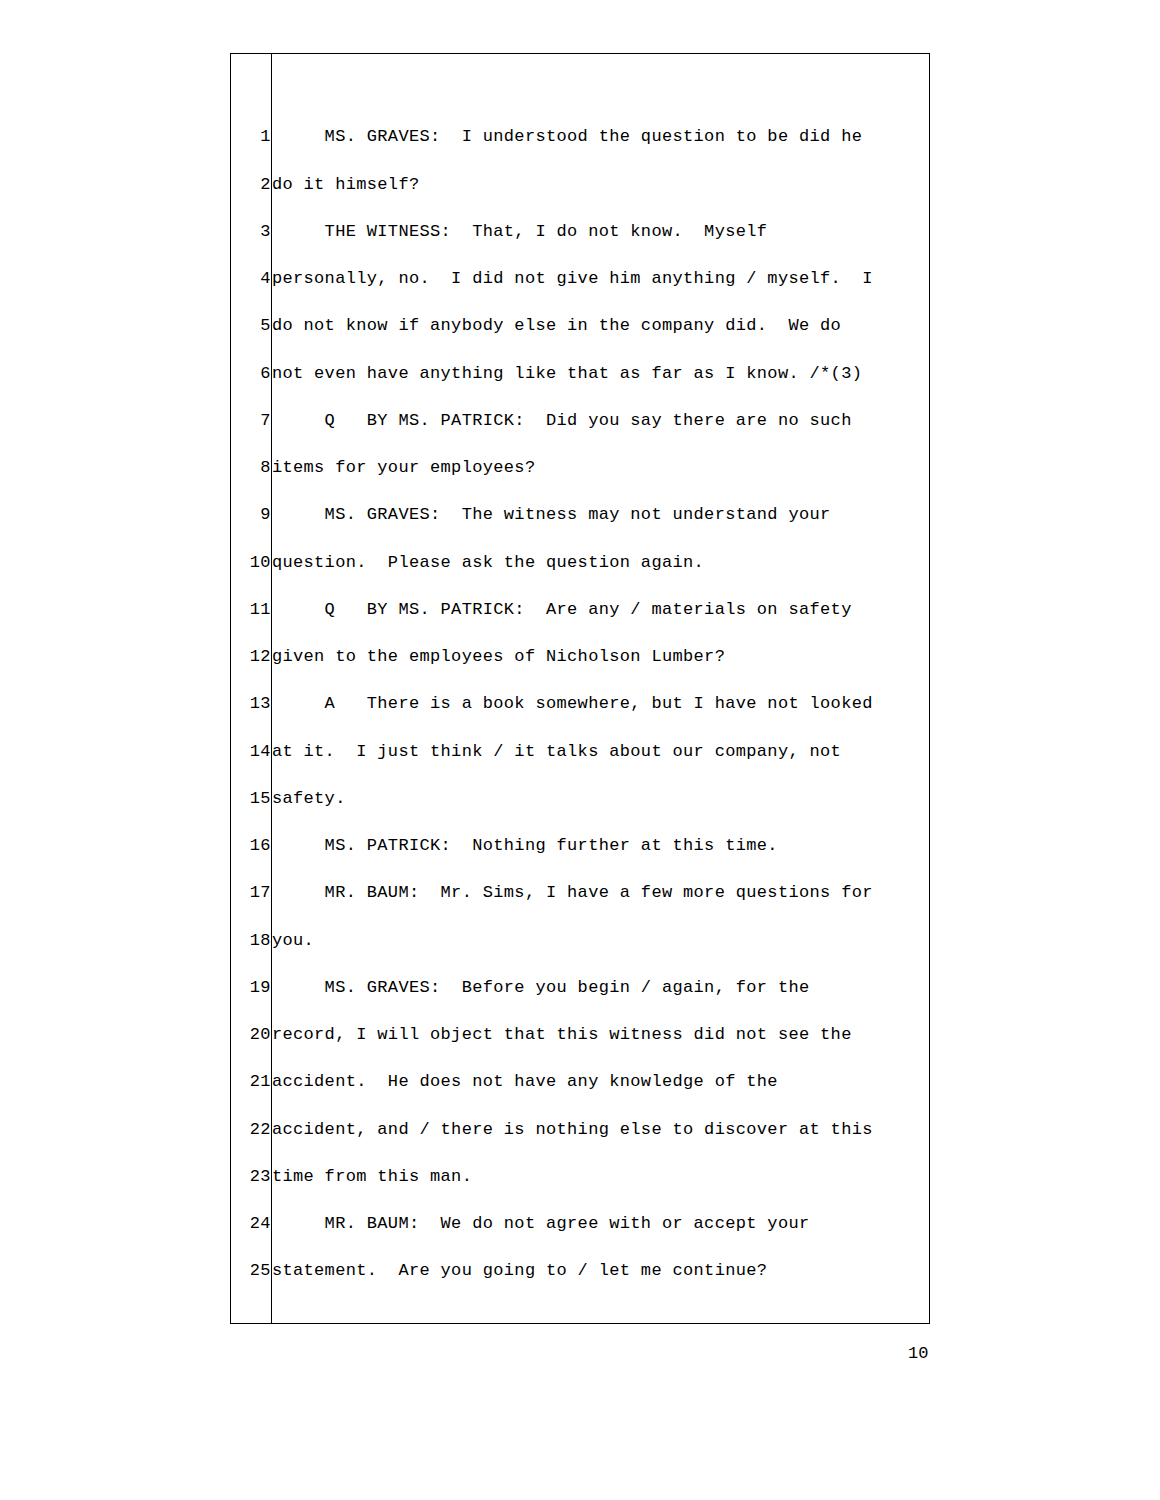| 1 2 3 4 5 6 7 8 9 10 11 12 13 14 15 16 17 18 19 20 21 22 23 24 25 | MS. GRAVES: I understood the question to be did he do it himself? THE WITNESS: That, I do not know. Myself personally, no. I did not give him anything / myself. I do not know if anybody else in the company did. We do not even have anything like that as far as I know. /*(3) Q BY MS. PATRICK: Did you say there are no such items for your employees? MS. GRAVES: The witness may not understand your question. Please ask the question again. Q BY MS. PATRICK: Are any / materials on safety given to the employees of Nicholson Lumber? A There is a book somewhere, but I have not looked at it. I just think / it talks about our company, not safety. MS. PATRICK: Nothing further at this time. MR. BAUM: Mr. Sims, I have a few more questions for you. MS. GRAVES: Before you begin / again, for the record, I will object that this witness did not see the accident. He does not have any knowledge of the accident, and / there is nothing else to discover at this time from this man. MR. BAUM: We do not agree with or accept your statement. Are you going to / let me continue? |
10